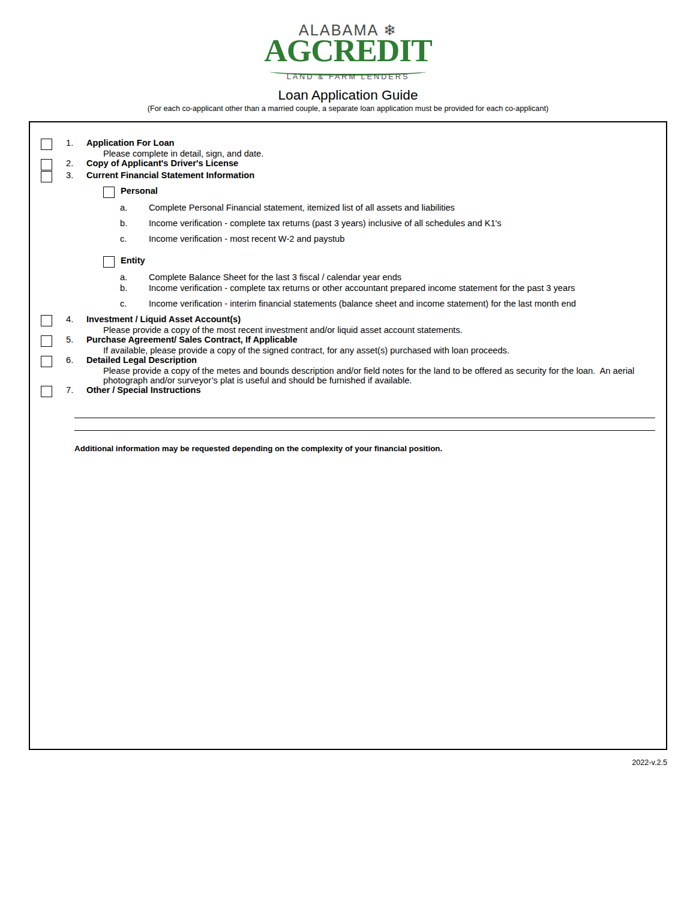ALABAMA ❄
AGCREDIT
LAND & FARM LENDERS
Loan Application Guide
(For each co-applicant other than a married couple, a separate loan application must be provided for each co-applicant)
| | 1. | Application For Loan Please complete in detail, sign, and date. |
| | 2. | Copy of Applicant's Driver's License |
| | 3. | Current Financial Statement Information Personal / a. / Complete Personal Financial statement, itemized list of all assets and liabilities / / b. / Income verification - complete tax returns (past 3 years) inclusive of all schedules and K1's / / c. / Income verification - most recent W-2 and paystub / Entity / a. / Complete Balance Sheet for the last 3 fiscal / calendar year ends / / b. / Income verification - complete tax returns or other accountant prepared income statement for the past 3 years / / c. / Income verification - interim financial statements (balance sheet and income statement) for the last month end / |
| | 4. | Investment / Liquid Asset Account(s) Please provide a copy of the most recent investment and/or liquid asset account statements. |
| | 5. | Purchase Agreement/ Sales Contract, If Applicable If available, please provide a copy of the signed contract, for any asset(s) purchased with loan proceeds. |
| | 6. | Detailed Legal Description Please provide a copy of the metes and bounds description and/or field notes for the land to be offered as security for the loan. An aerial photograph and/or surveyor’s plat is useful and should be furnished if available. |
| | 7. | Other / Special Instructions |
Additional information may be requested depending on the complexity of your financial position.
2022-v.2.5